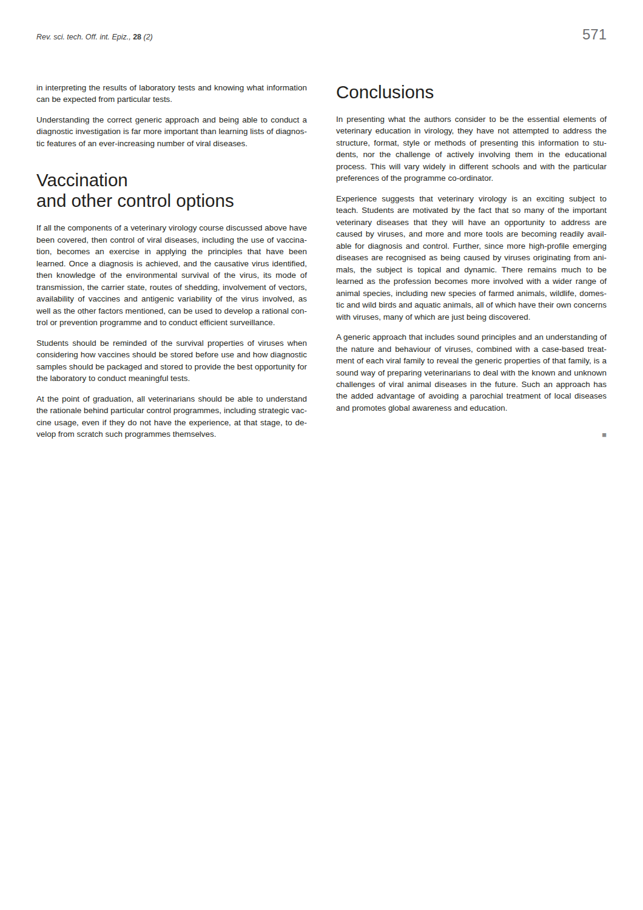Rev. sci. tech. Off. int. Epiz., 28 (2)
571
in interpreting the results of laboratory tests and knowing what information can be expected from particular tests.
Understanding the correct generic approach and being able to conduct a diagnostic investigation is far more important than learning lists of diagnostic features of an ever-increasing number of viral diseases.
Vaccination
and other control options
If all the components of a veterinary virology course discussed above have been covered, then control of viral diseases, including the use of vaccination, becomes an exercise in applying the principles that have been learned. Once a diagnosis is achieved, and the causative virus identified, then knowledge of the environmental survival of the virus, its mode of transmission, the carrier state, routes of shedding, involvement of vectors, availability of vaccines and antigenic variability of the virus involved, as well as the other factors mentioned, can be used to develop a rational control or prevention programme and to conduct efficient surveillance.
Students should be reminded of the survival properties of viruses when considering how vaccines should be stored before use and how diagnostic samples should be packaged and stored to provide the best opportunity for the laboratory to conduct meaningful tests.
At the point of graduation, all veterinarians should be able to understand the rationale behind particular control programmes, including strategic vaccine usage, even if they do not have the experience, at that stage, to develop from scratch such programmes themselves.
Conclusions
In presenting what the authors consider to be the essential elements of veterinary education in virology, they have not attempted to address the structure, format, style or methods of presenting this information to students, nor the challenge of actively involving them in the educational process. This will vary widely in different schools and with the particular preferences of the programme co-ordinator.
Experience suggests that veterinary virology is an exciting subject to teach. Students are motivated by the fact that so many of the important veterinary diseases that they will have an opportunity to address are caused by viruses, and more and more tools are becoming readily available for diagnosis and control. Further, since more high-profile emerging diseases are recognised as being caused by viruses originating from animals, the subject is topical and dynamic. There remains much to be learned as the profession becomes more involved with a wider range of animal species, including new species of farmed animals, wildlife, domestic and wild birds and aquatic animals, all of which have their own concerns with viruses, many of which are just being discovered.
A generic approach that includes sound principles and an understanding of the nature and behaviour of viruses, combined with a case-based treatment of each viral family to reveal the generic properties of that family, is a sound way of preparing veterinarians to deal with the known and unknown challenges of viral animal diseases in the future. Such an approach has the added advantage of avoiding a parochial treatment of local diseases and promotes global awareness and education.
■